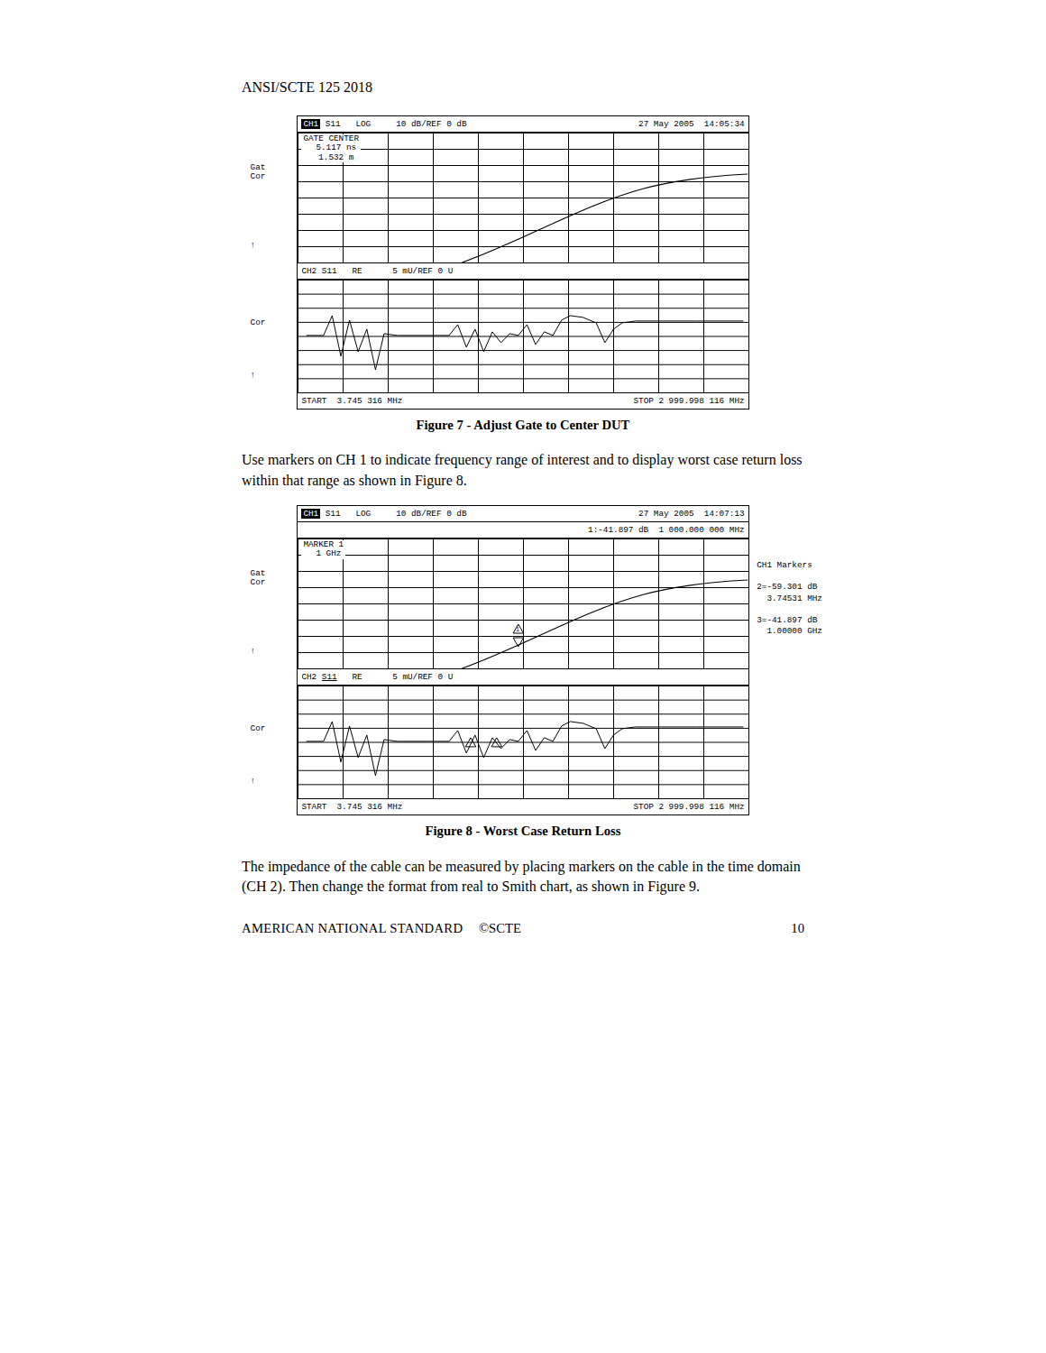ANSI/SCTE 125 2018
CH1 S11 LOG 10 dB/REF 0 dB 27 May 2005 14:05:34
GATE CENTER
5.117 ns
1.532 m
Gat
Cor
↑
CH2 S11 RE 5 mU/REF 0 U
Cor
↑
START 3.745 316 MHz STOP 2 999.998 116 MHz
Figure 7 - Adjust Gate to Center DUT
Use markers on CH 1 to indicate frequency range of interest and to display worst case return loss within that range as shown in Figure 8.
CH1 S11 LOG 10 dB/REF 0 dB 27 May 2005 14:07:13
1:-41.897 dB 1 000.000 000 MHz
MARKER 1
1 GHz
Gat
Cor
↑
CH1 Markers
2=-59.301 dB
3.74531 MHz
3=-41.897 dB
1.00000 GHz
1
CH2 S11 RE 5 mU/REF 0 U
Cor
↑
START 3.745 316 MHz STOP 2 999.998 116 MHz
Figure 8 - Worst Case Return Loss
The impedance of the cable can be measured by placing markers on the cable in the time domain (CH 2). Then change the format from real to Smith chart, as shown in Figure 9.
AMERICAN NATIONAL STANDARD ©SCTE 10